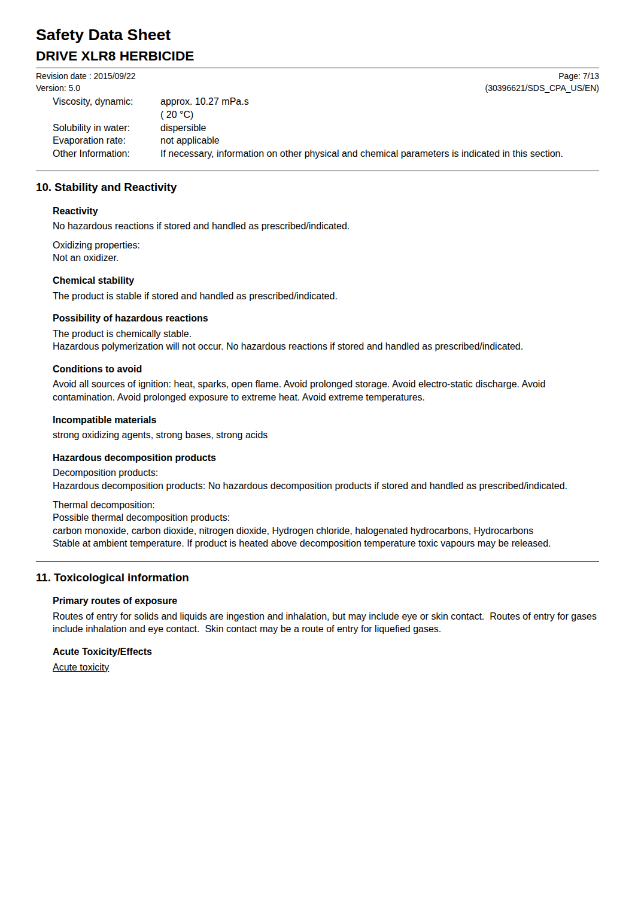Safety Data Sheet
DRIVE XLR8 HERBICIDE
Revision date : 2015/09/22
Page: 7/13
Version: 5.0
(30396621/SDS_CPA_US/EN)
| Viscosity, dynamic: | approx. 10.27 mPa.s ( 20 °C) |
| Solubility in water: | dispersible |
| Evaporation rate: | not applicable |
| Other Information: | If necessary, information on other physical and chemical parameters is indicated in this section. |
10. Stability and Reactivity
Reactivity
No hazardous reactions if stored and handled as prescribed/indicated.
Oxidizing properties:
Not an oxidizer.
Chemical stability
The product is stable if stored and handled as prescribed/indicated.
Possibility of hazardous reactions
The product is chemically stable.
Hazardous polymerization will not occur. No hazardous reactions if stored and handled as prescribed/indicated.
Conditions to avoid
Avoid all sources of ignition: heat, sparks, open flame. Avoid prolonged storage. Avoid electro-static discharge. Avoid contamination. Avoid prolonged exposure to extreme heat. Avoid extreme temperatures.
Incompatible materials
strong oxidizing agents, strong bases, strong acids
Hazardous decomposition products
Decomposition products:
Hazardous decomposition products: No hazardous decomposition products if stored and handled as prescribed/indicated.
Thermal decomposition:
Possible thermal decomposition products:
carbon monoxide, carbon dioxide, nitrogen dioxide, Hydrogen chloride, halogenated hydrocarbons, Hydrocarbons
Stable at ambient temperature. If product is heated above decomposition temperature toxic vapours may be released.
11. Toxicological information
Primary routes of exposure
Routes of entry for solids and liquids are ingestion and inhalation, but may include eye or skin contact. Routes of entry for gases include inhalation and eye contact. Skin contact may be a route of entry for liquefied gases.
Acute Toxicity/Effects
Acute toxicity